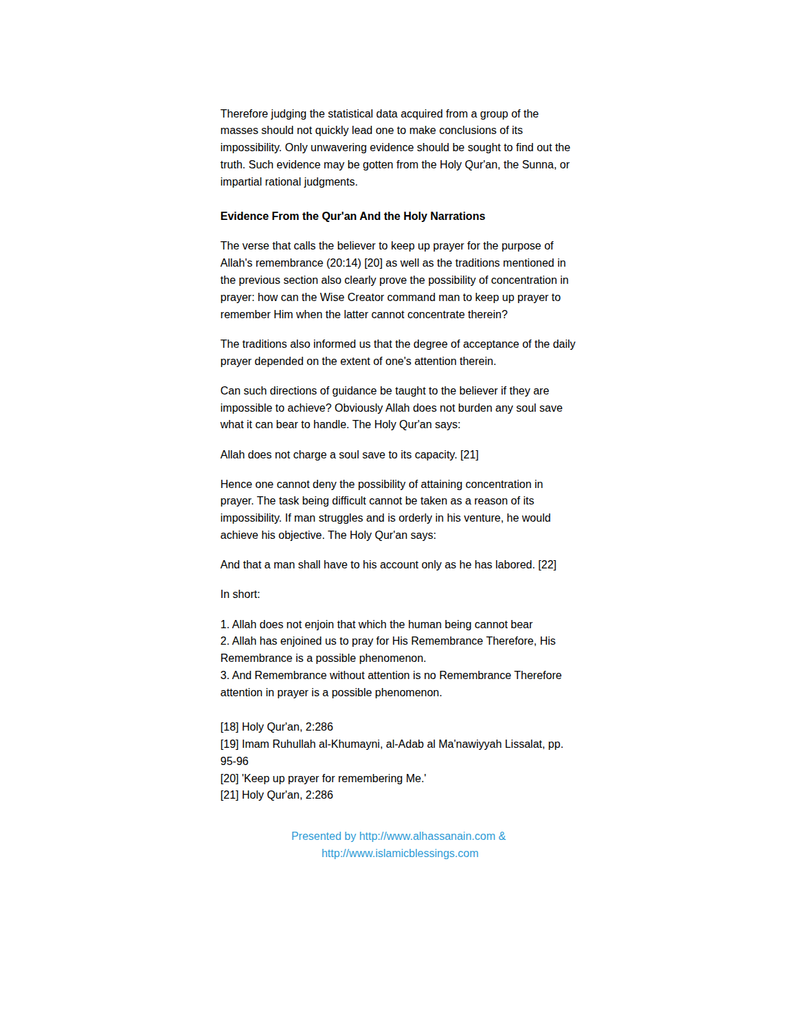Therefore judging the statistical data acquired from a group of the masses should not quickly lead one to make conclusions of its impossibility. Only unwavering evidence should be sought to find out the truth. Such evidence may be gotten from the Holy Qur'an, the Sunna, or impartial rational judgments.
Evidence From the Qur'an And the Holy Narrations
The verse that calls the believer to keep up prayer for the purpose of Allah's remembrance (20:14) [20] as well as the traditions mentioned in the previous section also clearly prove the possibility of concentration in prayer: how can the Wise Creator command man to keep up prayer to remember Him when the latter cannot concentrate therein?
The traditions also informed us that the degree of acceptance of the daily prayer depended on the extent of one's attention therein.
Can such directions of guidance be taught to the believer if they are impossible to achieve? Obviously Allah does not burden any soul save what it can bear to handle. The Holy Qur'an says:
Allah does not charge a soul save to its capacity. [21]
Hence one cannot deny the possibility of attaining concentration in prayer. The task being difficult cannot be taken as a reason of its impossibility. If man struggles and is orderly in his venture, he would achieve his objective. The Holy Qur'an says:
And that a man shall have to his account only as he has labored. [22]
In short:
1. Allah does not enjoin that which the human being cannot bear
2. Allah has enjoined us to pray for His Remembrance Therefore, His Remembrance is a possible phenomenon.
3. And Remembrance without attention is no Remembrance Therefore attention in prayer is a possible phenomenon.
[18] Holy Qur'an, 2:286
[19] Imam Ruhullah al-Khumayni, al-Adab al Ma'nawiyyah Lissalat, pp. 95-96
[20] 'Keep up prayer for remembering Me.'
[21] Holy Qur'an, 2:286
Presented by http://www.alhassanain.com & http://www.islamicblessings.com